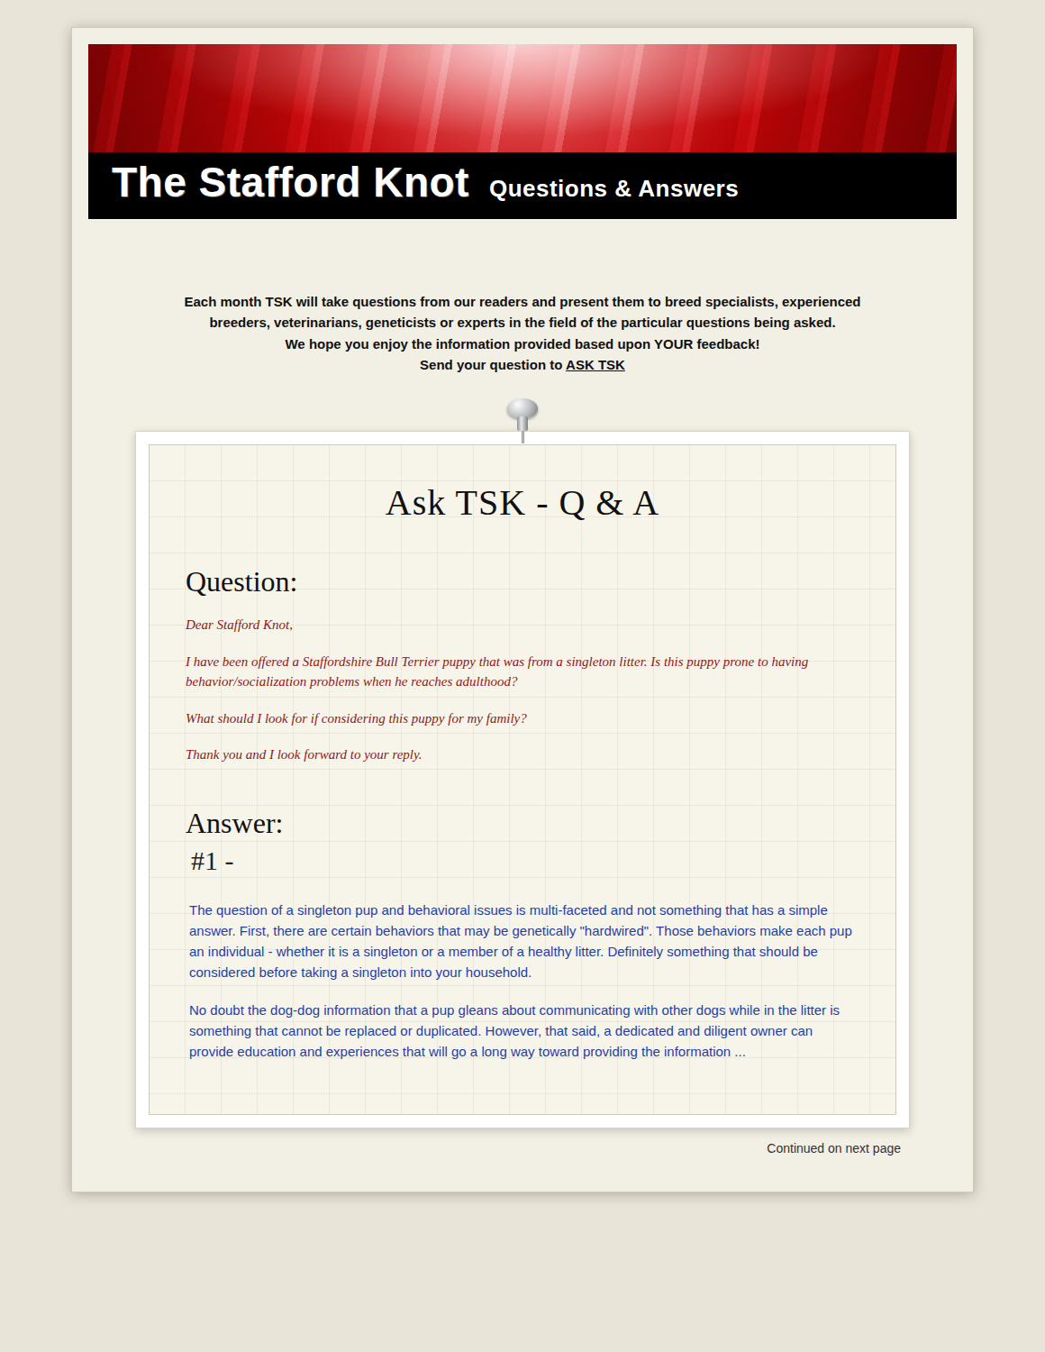The Stafford Knot
Questions & Answers
The Stafford Knot
Questions & Answers
Each month TSK will take questions from our readers and present them to breed specialists, experienced breeders, veterinarians, geneticists or experts in the field of the particular questions being asked.
We hope you enjoy the information provided based upon YOUR feedback!
Send your question to ASK TSK
Ask TSK - Q & A
Question:
Dear Stafford Knot,
I have been offered a Staffordshire Bull Terrier puppy that was from a singleton litter. Is this puppy prone to having behavior/socialization problems when he reaches adulthood?
What should I look for if considering this puppy for my family?
Thank you and I look forward to your reply.
Answer:
#1 -
The question of a singleton pup and behavioral issues is multi-faceted and not something that has a simple answer. First, there are certain behaviors that may be genetically "hardwired". Those behaviors make each pup an individual - whether it is a singleton or a member of a healthy litter. Definitely something that should be considered before taking a singleton into your household.
No doubt the dog-dog information that a pup gleans about communicating with other dogs while in the litter is something that cannot be replaced or duplicated. However, that said, a dedicated and diligent owner can provide education and experiences that will go a long way toward providing the information ...
Continued on next page